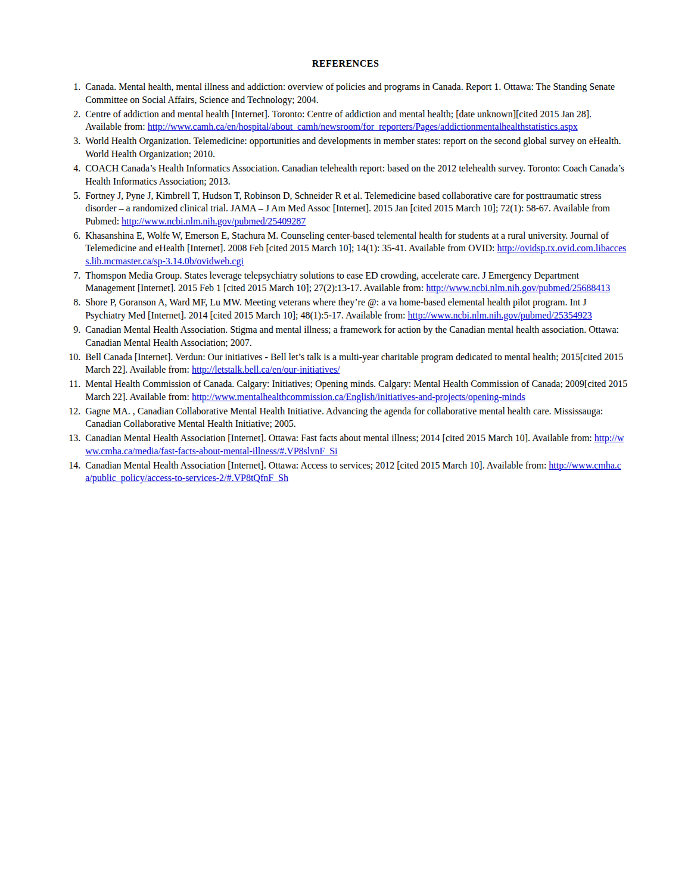REFERENCES
Canada. Mental health, mental illness and addiction: overview of policies and programs in Canada. Report 1. Ottawa: The Standing Senate Committee on Social Affairs, Science and Technology; 2004.
Centre of addiction and mental health [Internet]. Toronto: Centre of addiction and mental health; [date unknown][cited 2015 Jan 28]. Available from: http://www.camh.ca/en/hospital/about_camh/newsroom/for_reporters/Pages/addictionmentalhealthstatistics.aspx
World Health Organization. Telemedicine: opportunities and developments in member states: report on the second global survey on eHealth. World Health Organization; 2010.
COACH Canada’s Health Informatics Association. Canadian telehealth report: based on the 2012 telehealth survey. Toronto: Coach Canada’s Health Informatics Association; 2013.
Fortney J, Pyne J, Kimbrell T, Hudson T, Robinson D, Schneider R et al. Telemedicine based collaborative care for posttraumatic stress disorder – a randomized clinical trial. JAMA – J Am Med Assoc [Internet]. 2015 Jan [cited 2015 March 10]; 72(1): 58-67. Available from Pubmed: http://www.ncbi.nlm.nih.gov/pubmed/25409287
Khasanshina E, Wolfe W, Emerson E, Stachura M. Counseling center-based telemental health for students at a rural university. Journal of Telemedicine and eHealth [Internet]. 2008 Feb [cited 2015 March 10]; 14(1): 35-41. Available from OVID: http://ovidsp.tx.ovid.com.libaccess.lib.mcmaster.ca/sp-3.14.0b/ovidweb.cgi
Thomspon Media Group. States leverage telepsychiatry solutions to ease ED crowding, accelerate care. J Emergency Department Management [Internet]. 2015 Feb 1 [cited 2015 March 10]; 27(2):13-17. Available from: http://www.ncbi.nlm.nih.gov/pubmed/25688413
Shore P, Goranson A, Ward MF, Lu MW. Meeting veterans where they’re @: a va home-based elemental health pilot program. Int J Psychiatry Med [Internet]. 2014 [cited 2015 March 10]; 48(1):5-17. Available from: http://www.ncbi.nlm.nih.gov/pubmed/25354923
Canadian Mental Health Association. Stigma and mental illness; a framework for action by the Canadian mental health association. Ottawa: Canadian Mental Health Association; 2007.
Bell Canada [Internet]. Verdun: Our initiatives - Bell let’s talk is a multi-year charitable program dedicated to mental health; 2015[cited 2015 March 22]. Available from: http://letstalk.bell.ca/en/our-initiatives/
Mental Health Commission of Canada. Calgary: Initiatives; Opening minds. Calgary: Mental Health Commission of Canada; 2009[cited 2015 March 22]. Available from: http://www.mentalhealthcommission.ca/English/initiatives-and-projects/opening-minds
Gagne MA. , Canadian Collaborative Mental Health Initiative. Advancing the agenda for collaborative mental health care. Mississauga: Canadian Collaborative Mental Health Initiative; 2005.
Canadian Mental Health Association [Internet]. Ottawa: Fast facts about mental illness; 2014 [cited 2015 March 10]. Available from: http://www.cmha.ca/media/fast-facts-about-mental-illness/#.VP8slvnF_Si
Canadian Mental Health Association [Internet]. Ottawa: Access to services; 2012 [cited 2015 March 10]. Available from: http://www.cmha.ca/public_policy/access-to-services-2/#.VP8tQfnF_Sh